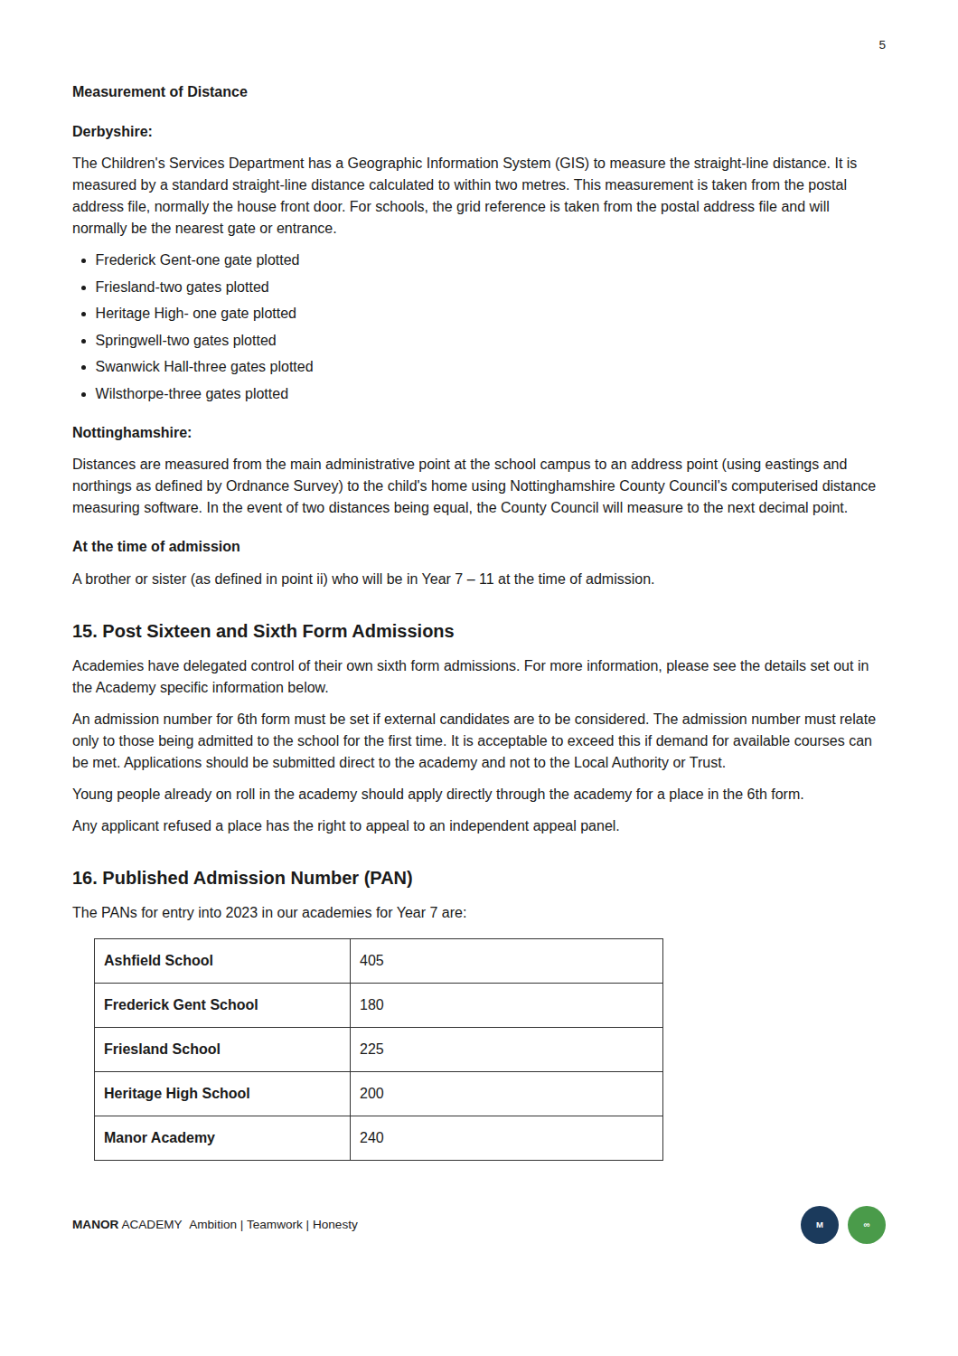5
Measurement of Distance
Derbyshire:
The Children's Services Department has a Geographic Information System (GIS) to measure the straight-line distance. It is measured by a standard straight-line distance calculated to within two metres. This measurement is taken from the postal address file, normally the house front door. For schools, the grid reference is taken from the postal address file and will normally be the nearest gate or entrance.
Frederick Gent-one gate plotted
Friesland-two gates plotted
Heritage High- one gate plotted
Springwell-two gates plotted
Swanwick Hall-three gates plotted
Wilsthorpe-three gates plotted
Nottinghamshire:
Distances are measured from the main administrative point at the school campus to an address point (using eastings and northings as defined by Ordnance Survey) to the child's home using Nottinghamshire County Council's computerised distance measuring software. In the event of two distances being equal, the County Council will measure to the next decimal point.
At the time of admission
A brother or sister (as defined in point ii) who will be in Year 7 – 11 at the time of admission.
15. Post Sixteen and Sixth Form Admissions
Academies have delegated control of their own sixth form admissions. For more information, please see the details set out in the Academy specific information below.
An admission number for 6th form must be set if external candidates are to be considered. The admission number must relate only to those being admitted to the school for the first time. It is acceptable to exceed this if demand for available courses can be met. Applications should be submitted direct to the academy and not to the Local Authority or Trust.
Young people already on roll in the academy should apply directly through the academy for a place in the 6th form.
Any applicant refused a place has the right to appeal to an independent appeal panel.
16. Published Admission Number (PAN)
The PANs for entry into 2023 in our academies for Year 7 are:
| Ashfield School | 405 |
| Frederick Gent School | 180 |
| Friesland School | 225 |
| Heritage High School | 200 |
| Manor Academy | 240 |
MANOR ACADEMY Ambition | Teamwork | Honesty
M
∞